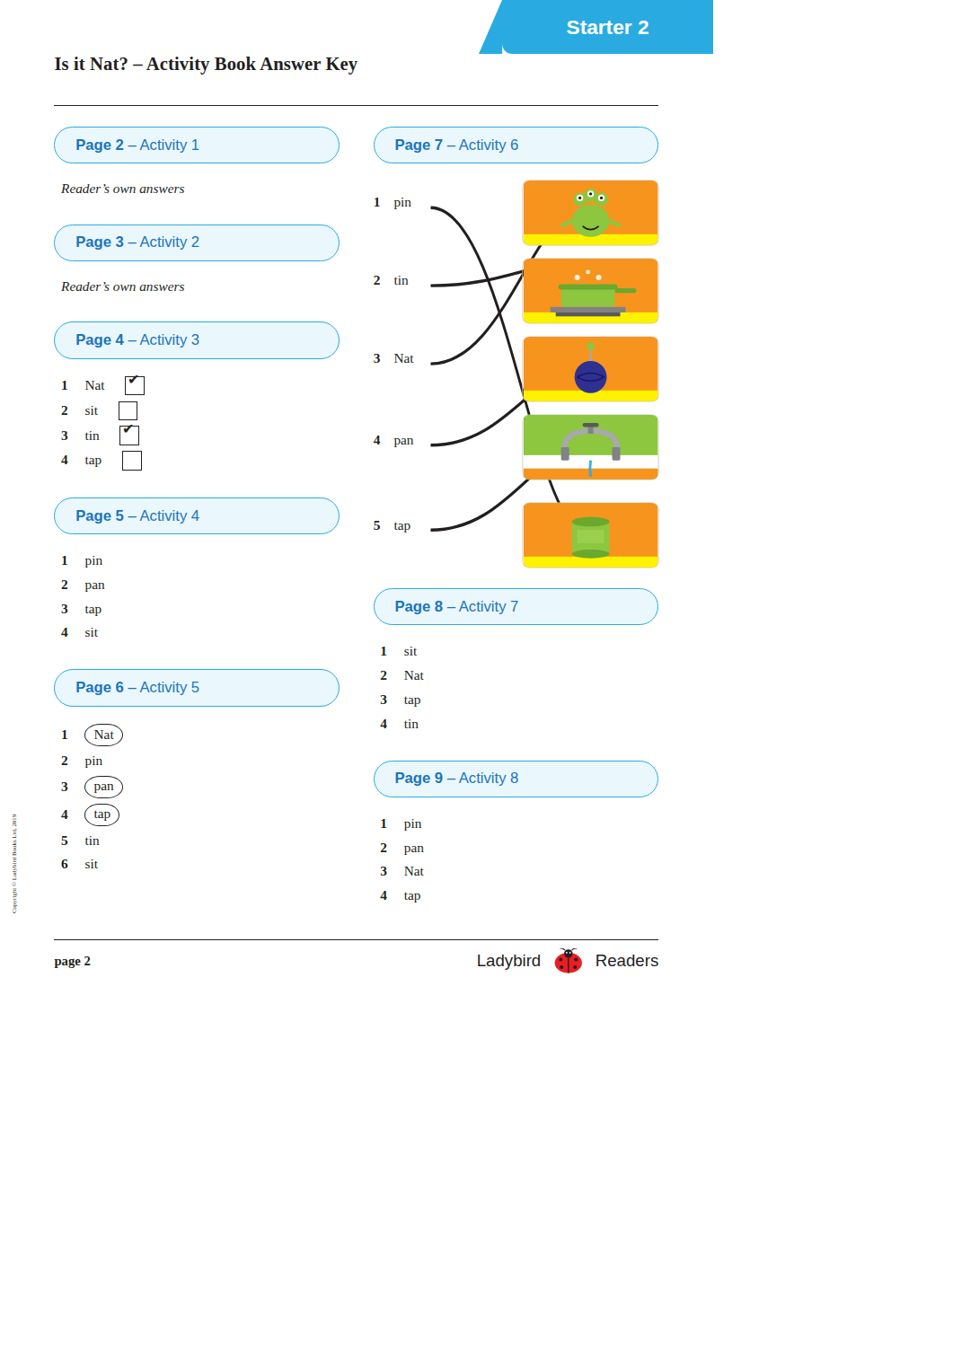Starter 2
Is it Nat? – Activity Book Answer Key
Page 2 – Activity 1
Reader’s own answers
Page 3 – Activity 2
Reader’s own answers
Page 4 – Activity 3
1 Nat
2 sit
3 tin
4 tap
Page 5 – Activity 4
1 pin
2 pan
3 tap
4 sit
Page 6 – Activity 5
1 Nat
2 pin
3 pan
4 tap
5 tin
6 sit
Page 7 – Activity 6
1pin
2tin
3 Nat
4pan
5tap
Page 8 – Activity 7
1 sit
2 Nat
3 tap
4 tin
Page 9 – Activity 8
1 pin
2 pan
3 Nat
4 tap
Copyright © Ladybird Books Ltd, 2019
page 2
Ladybird Readers